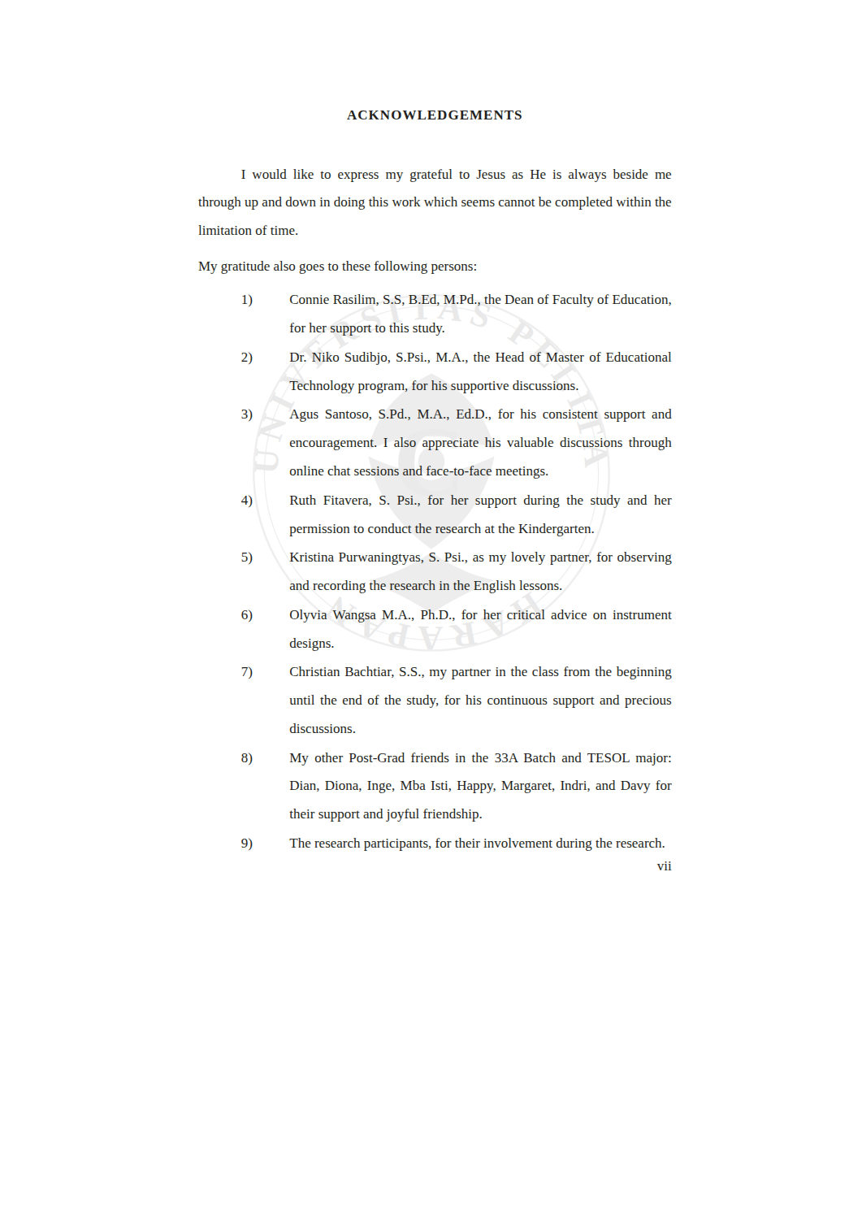UNIVERSITAS PELITA HARAPAN C
ACKNOWLEDGEMENTS
I would like to express my grateful to Jesus as He is always beside me through up and down in doing this work which seems cannot be completed within the limitation of time.
My gratitude also goes to these following persons:
Connie Rasilim, S.S, B.Ed, M.Pd., the Dean of Faculty of Education, for her support to this study.
Dr. Niko Sudibjo, S.Psi., M.A., the Head of Master of Educational Technology program, for his supportive discussions.
Agus Santoso, S.Pd., M.A., Ed.D., for his consistent support and encouragement. I also appreciate his valuable discussions through online chat sessions and face-to-face meetings.
Ruth Fitavera, S. Psi., for her support during the study and her permission to conduct the research at the Kindergarten.
Kristina Purwaningtyas, S. Psi., as my lovely partner, for observing and recording the research in the English lessons.
Olyvia Wangsa M.A., Ph.D., for her critical advice on instrument designs.
Christian Bachtiar, S.S., my partner in the class from the beginning until the end of the study, for his continuous support and precious discussions.
My other Post-Grad friends in the 33A Batch and TESOL major: Dian, Diona, Inge, Mba Isti, Happy, Margaret, Indri, and Davy for their support and joyful friendship.
The research participants, for their involvement during the research.
vii